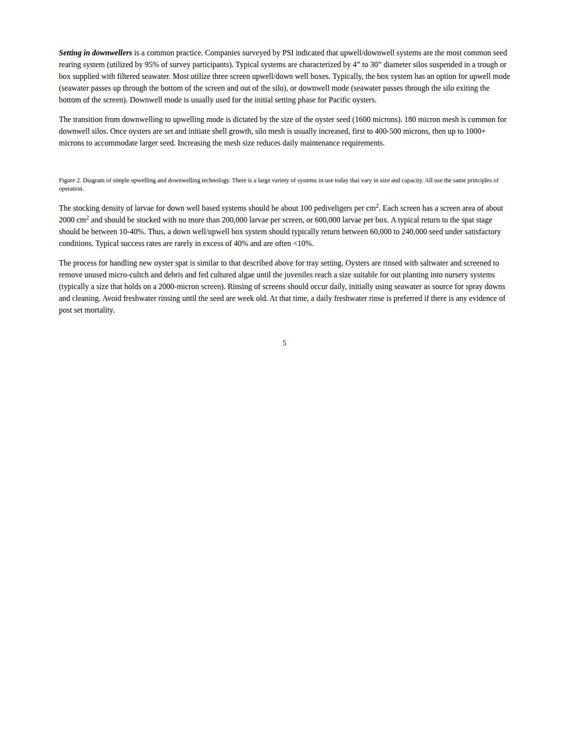Setting in downwellers is a common practice. Companies surveyed by PSI indicated that upwell/downwell systems are the most common seed rearing system (utilized by 95% of survey participants). Typical systems are characterized by 4” to 30” diameter silos suspended in a trough or box supplied with filtered seawater. Most utilize three screen upwell/down well boxes. Typically, the box system has an option for upwell mode (seawater passes up through the bottom of the screen and out of the silo), or downwell mode (seawater passes through the silo exiting the bottom of the screen). Downwell mode is usually used for the initial setting phase for Pacific oysters.
The transition from downwelling to upwelling mode is dictated by the size of the oyster seed (1600 microns). 180 micron mesh is common for downwell silos. Once oysters are set and initiate shell growth, silo mesh is usually increased, first to 400-500 microns, then up to 1000+ microns to accommodate larger seed. Increasing the mesh size reduces daily maintenance requirements.
Figure 2. Diagram of simple upwelling and downwelling technology. There is a large variety of systems in use today that vary in size and capacity. All use the same principles of operation.
The stocking density of larvae for down well based systems should be about 100 pediveligers per cm2. Each screen has a screen area of about 2000 cm2 and should be stocked with no more than 200,000 larvae per screen, or 600,000 larvae per box. A typical return to the spat stage should be between 10-40%. Thus, a down well/upwell box system should typically return between 60,000 to 240,000 seed under satisfactory conditions. Typical success rates are rarely in excess of 40% and are often <10%.
The process for handling new oyster spat is similar to that described above for tray setting. Oysters are rinsed with saltwater and screened to remove unused micro-cultch and debris and fed cultured algae until the juveniles reach a size suitable for out planting into nursery systems (typically a size that holds on a 2000-micron screen). Rinsing of screens should occur daily, initially using seawater as source for spray downs and cleaning. Avoid freshwater rinsing until the seed are week old. At that time, a daily freshwater rinse is preferred if there is any evidence of post set mortality.
5